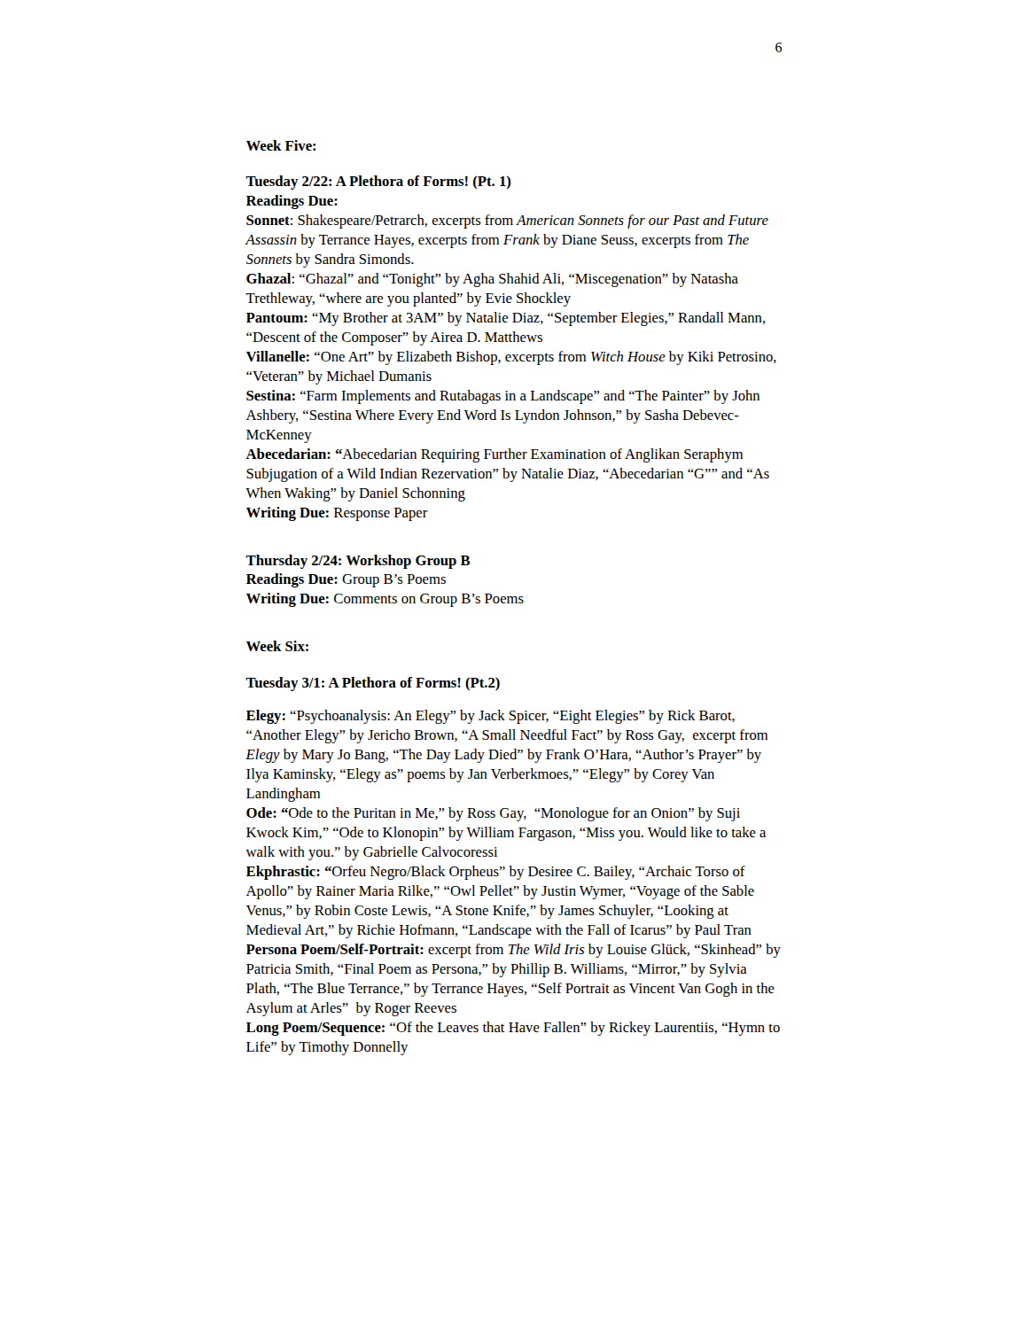6
Week Five:
Tuesday 2/22: A Plethora of Forms! (Pt. 1)
Readings Due:
Sonnet: Shakespeare/Petrarch, excerpts from American Sonnets for our Past and Future Assassin by Terrance Hayes, excerpts from Frank by Diane Seuss, excerpts from The Sonnets by Sandra Simonds.
Ghazal: “Ghazal” and “Tonight” by Agha Shahid Ali, “Miscegenation” by Natasha Trethleway, “where are you planted” by Evie Shockley
Pantoum: “My Brother at 3AM” by Natalie Diaz, “September Elegies,” Randall Mann, “Descent of the Composer” by Airea D. Matthews
Villanelle: “One Art” by Elizabeth Bishop, excerpts from Witch House by Kiki Petrosino, “Veteran” by Michael Dumanis
Sestina: “Farm Implements and Rutabagas in a Landscape” and “The Painter” by John Ashbery, “Sestina Where Every End Word Is Lyndon Johnson,” by Sasha Debevec-McKenney
Abecedarian: “Abecedarian Requiring Further Examination of Anglikan Seraphym Subjugation of a Wild Indian Rezervation” by Natalie Diaz, “Abecedarian “G”” and “As When Waking” by Daniel Schonning
Writing Due: Response Paper
Thursday 2/24: Workshop Group B
Readings Due: Group B’s Poems
Writing Due: Comments on Group B’s Poems
Week Six:
Tuesday 3/1: A Plethora of Forms! (Pt.2)
Elegy: “Psychoanalysis: An Elegy” by Jack Spicer, “Eight Elegies” by Rick Barot, “Another Elegy” by Jericho Brown, “A Small Needful Fact” by Ross Gay, excerpt from Elegy by Mary Jo Bang, “The Day Lady Died” by Frank O’Hara, “Author’s Prayer” by Ilya Kaminsky, “Elegy as” poems by Jan Verberkmoes,” “Elegy” by Corey Van Landingham
Ode: “Ode to the Puritan in Me,” by Ross Gay, “Monologue for an Onion” by Suji Kwock Kim,” “Ode to Klonopin” by William Fargason, “Miss you. Would like to take a walk with you.” by Gabrielle Calvocoressi
Ekphrastic: “Orfeu Negro/Black Orpheus” by Desiree C. Bailey, “Archaic Torso of Apollo” by Rainer Maria Rilke,” “Owl Pellet” by Justin Wymer, “Voyage of the Sable Venus,” by Robin Coste Lewis, “A Stone Knife,” by James Schuyler, “Looking at Medieval Art,” by Richie Hofmann, “Landscape with the Fall of Icarus” by Paul Tran
Persona Poem/Self-Portrait: excerpt from The Wild Iris by Louise Glück, “Skinhead” by Patricia Smith, “Final Poem as Persona,” by Phillip B. Williams, “Mirror,” by Sylvia Plath, “The Blue Terrance,” by Terrance Hayes, “Self Portrait as Vincent Van Gogh in the Asylum at Arles” by Roger Reeves
Long Poem/Sequence: “Of the Leaves that Have Fallen” by Rickey Laurentiis, “Hymn to Life” by Timothy Donnelly